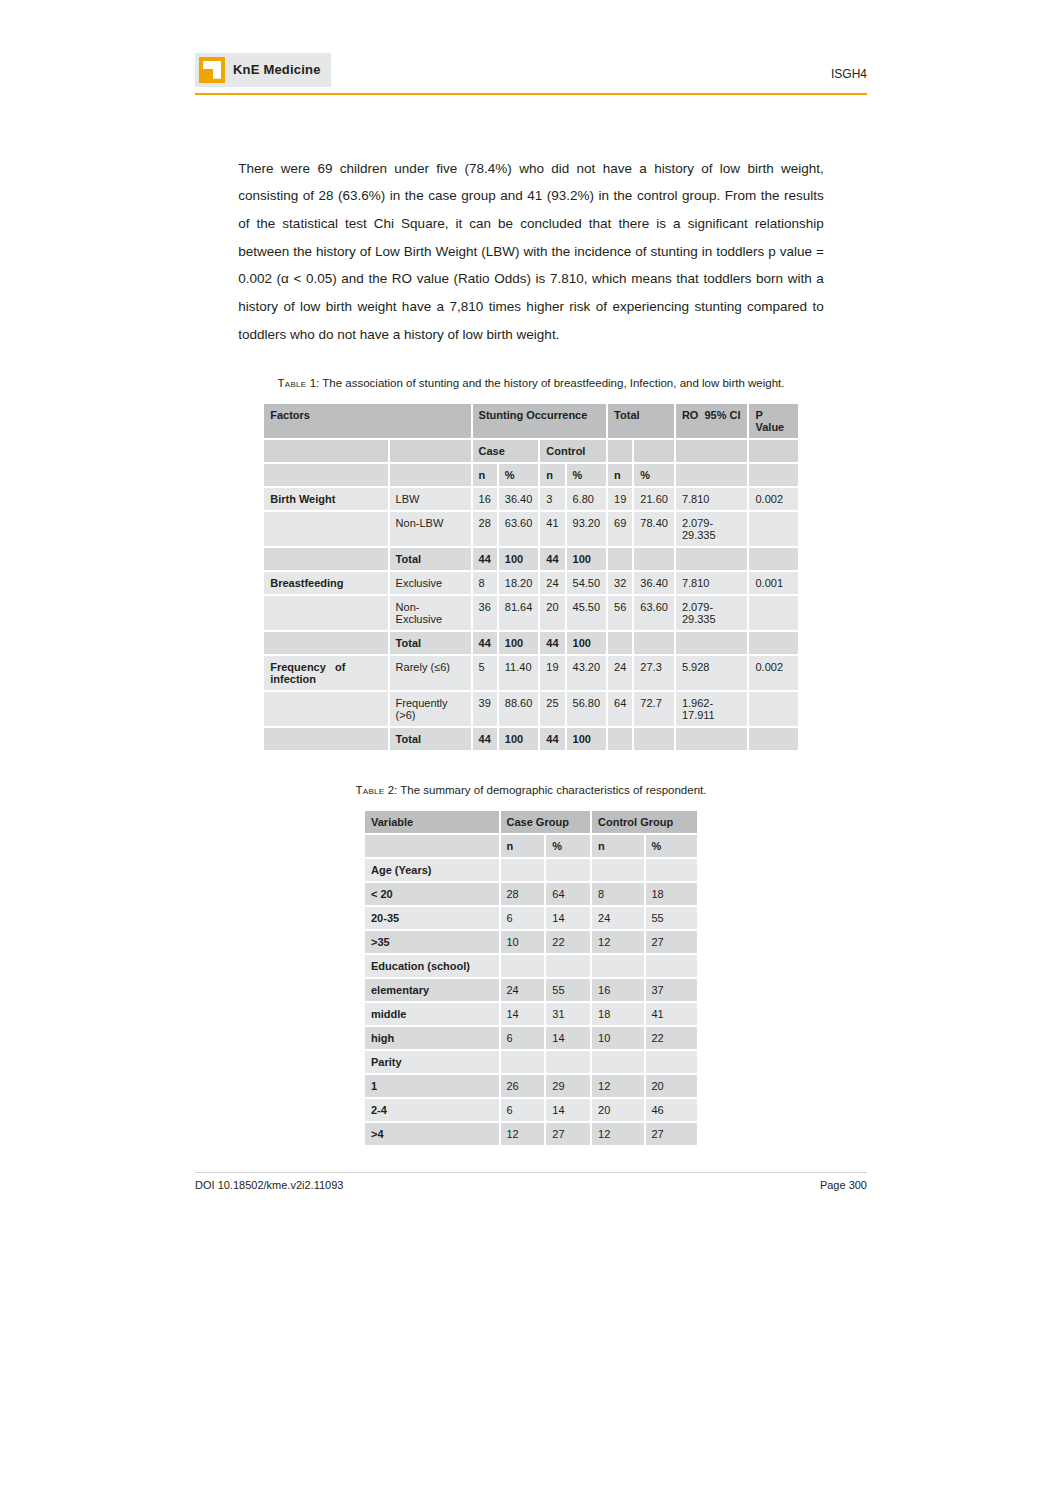KnE Medicine
ISGH4
There were 69 children under five (78.4%) who did not have a history of low birth weight, consisting of 28 (63.6%) in the case group and 41 (93.2%) in the control group. From the results of the statistical test Chi Square, it can be concluded that there is a significant relationship between the history of Low Birth Weight (LBW) with the incidence of stunting in toddlers p value = 0.002 (α < 0.05) and the RO value (Ratio Odds) is 7.810, which means that toddlers born with a history of low birth weight have a 7,810 times higher risk of experiencing stunting compared to toddlers who do not have a history of low birth weight.
Table 1: The association of stunting and the history of breastfeeding, Infection, and low birth weight.
| Factors | Stunting Occurrence | Total | RO 95% CI | P Value |
| | | Case | Control | | | | |
| | | n | % | n | % | n | % | | |
| Birth Weight | LBW | 16 | 36.40 | 3 | 6.80 | 19 | 21.60 | 7.810 | 0.002 |
| | Non-LBW | 28 | 63.60 | 41 | 93.20 | 69 | 78.40 | 2.079-29.335 | |
| | Total | 44 | 100 | 44 | 100 | | | | |
| Breastfeeding | Exclusive | 8 | 18.20 | 24 | 54.50 | 32 | 36.40 | 7.810 | 0.001 |
| | Non-Exclusive | 36 | 81.64 | 20 | 45.50 | 56 | 63.60 | 2.079-29.335 | |
| | Total | 44 | 100 | 44 | 100 | | | | |
| Frequency of infection | Rarely (≤6) | 5 | 11.40 | 19 | 43.20 | 24 | 27.3 | 5.928 | 0.002 |
| | Frequently (>6) | 39 | 88.60 | 25 | 56.80 | 64 | 72.7 | 1.962-17.911 | |
| | Total | 44 | 100 | 44 | 100 | | | | |
Table 2: The summary of demographic characteristics of respondent.
| Variable | Case Group | Control Group |
| | n | % | n | % |
| Age (Years) | | | | |
| < 20 | 28 | 64 | 8 | 18 |
| 20-35 | 6 | 14 | 24 | 55 |
| >35 | 10 | 22 | 12 | 27 |
| Education (school) | | | | |
| elementary | 24 | 55 | 16 | 37 |
| middle | 14 | 31 | 18 | 41 |
| high | 6 | 14 | 10 | 22 |
| Parity | | | | |
| 1 | 26 | 29 | 12 | 20 |
| 2-4 | 6 | 14 | 20 | 46 |
| >4 | 12 | 27 | 12 | 27 |
DOI 10.18502/kme.v2i2.11093
Page 300